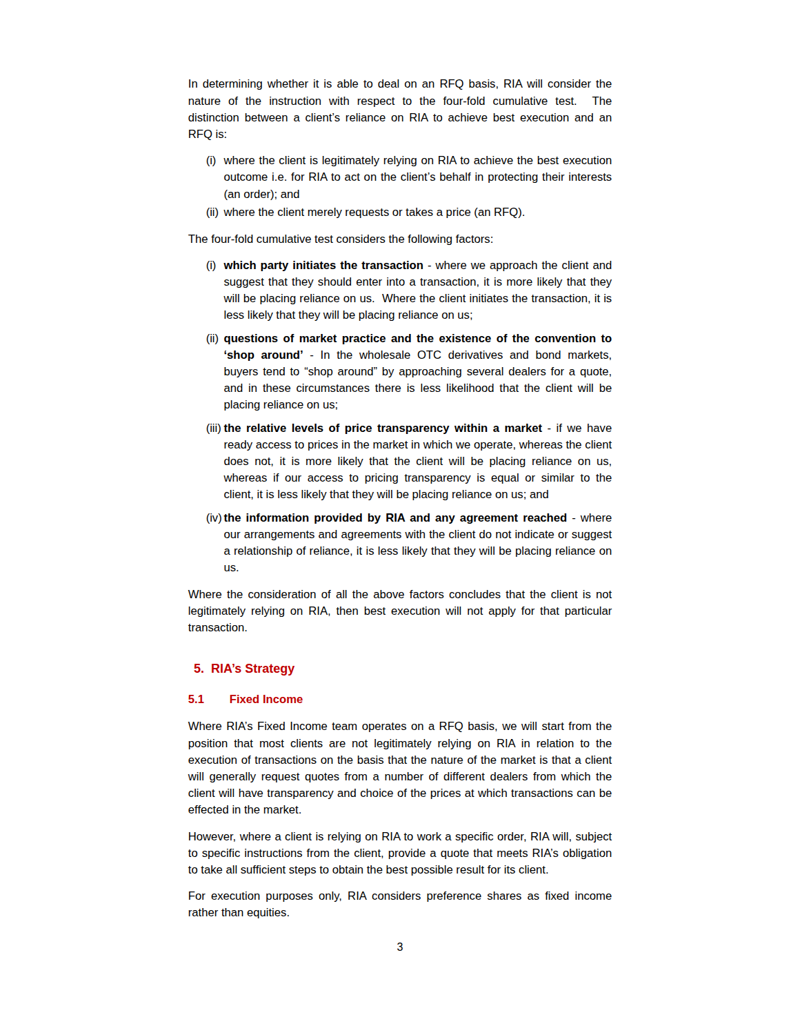In determining whether it is able to deal on an RFQ basis, RIA will consider the nature of the instruction with respect to the four-fold cumulative test. The distinction between a client’s reliance on RIA to achieve best execution and an RFQ is:
(i) where the client is legitimately relying on RIA to achieve the best execution outcome i.e. for RIA to act on the client’s behalf in protecting their interests (an order); and
(ii) where the client merely requests or takes a price (an RFQ).
The four-fold cumulative test considers the following factors:
(i) which party initiates the transaction - where we approach the client and suggest that they should enter into a transaction, it is more likely that they will be placing reliance on us. Where the client initiates the transaction, it is less likely that they will be placing reliance on us;
(ii) questions of market practice and the existence of the convention to ‘shop around’ - In the wholesale OTC derivatives and bond markets, buyers tend to “shop around” by approaching several dealers for a quote, and in these circumstances there is less likelihood that the client will be placing reliance on us;
(iii) the relative levels of price transparency within a market - if we have ready access to prices in the market in which we operate, whereas the client does not, it is more likely that the client will be placing reliance on us, whereas if our access to pricing transparency is equal or similar to the client, it is less likely that they will be placing reliance on us; and
(iv) the information provided by RIA and any agreement reached - where our arrangements and agreements with the client do not indicate or suggest a relationship of reliance, it is less likely that they will be placing reliance on us.
Where the consideration of all the above factors concludes that the client is not legitimately relying on RIA, then best execution will not apply for that particular transaction.
5. RIA’s Strategy
5.1 Fixed Income
Where RIA’s Fixed Income team operates on a RFQ basis, we will start from the position that most clients are not legitimately relying on RIA in relation to the execution of transactions on the basis that the nature of the market is that a client will generally request quotes from a number of different dealers from which the client will have transparency and choice of the prices at which transactions can be effected in the market.
However, where a client is relying on RIA to work a specific order, RIA will, subject to specific instructions from the client, provide a quote that meets RIA’s obligation to take all sufficient steps to obtain the best possible result for its client.
For execution purposes only, RIA considers preference shares as fixed income rather than equities.
3